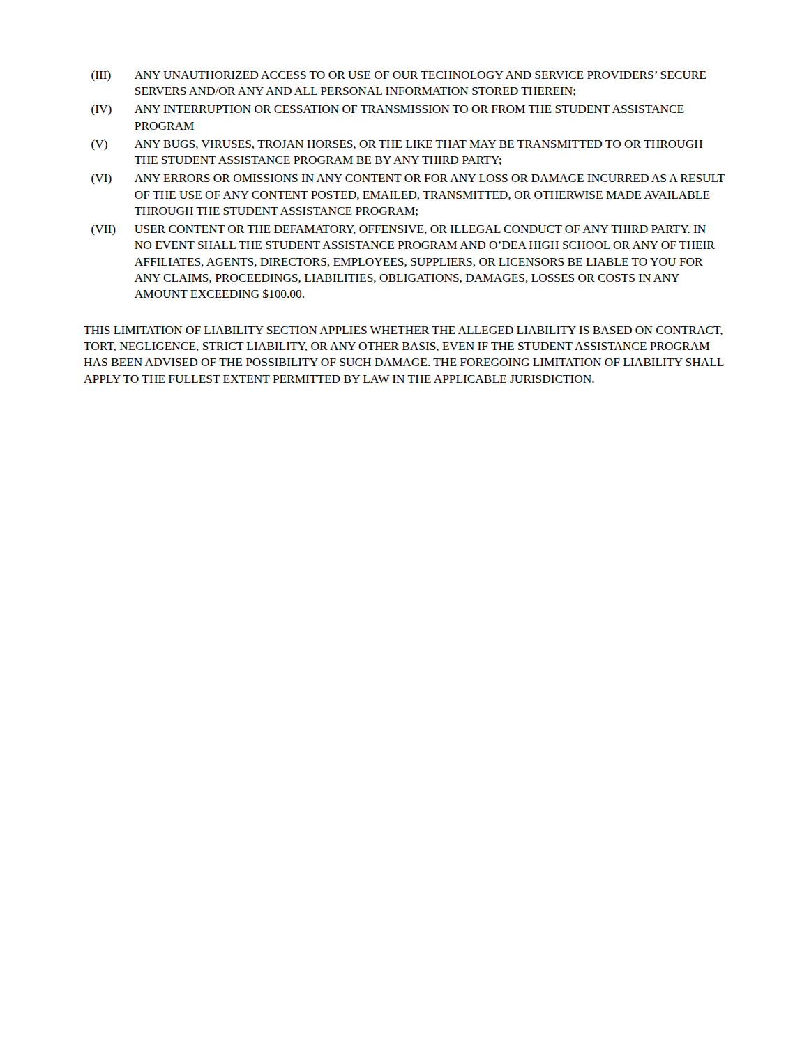(III) Any unauthorized access to or use of our technology and service providers’ secure servers and/or any and all personal information stored therein;
(IV) Any interruption or cessation of transmission to or from the Student Assistance Program
(V) Any bugs, viruses, trojan horses, or the like that may be transmitted to or through the Student Assistance Program be by any third party;
(VI) Any errors or omissions in any content or for any loss or damage incurred as a result of the use of any content posted, emailed, transmitted, or otherwise made available through the Student Assistance Program;
(VII) User content or the defamatory, offensive, or illegal conduct of any third party. In no event shall the Student Assistance Program and O’Dea High School or any of their affiliates, agents, directors, employees, suppliers, or licensors be liable to you for any claims, proceedings, liabilities, obligations, damages, losses or costs in any amount exceeding $100.00.
This limitation of liability section applies whether the alleged liability is based on contract, tort, negligence, strict liability, or any other basis, even if the Student Assistance Program has been advised of the possibility of such damage. The foregoing limitation of liability shall apply to the fullest extent permitted by law in the applicable jurisdiction.